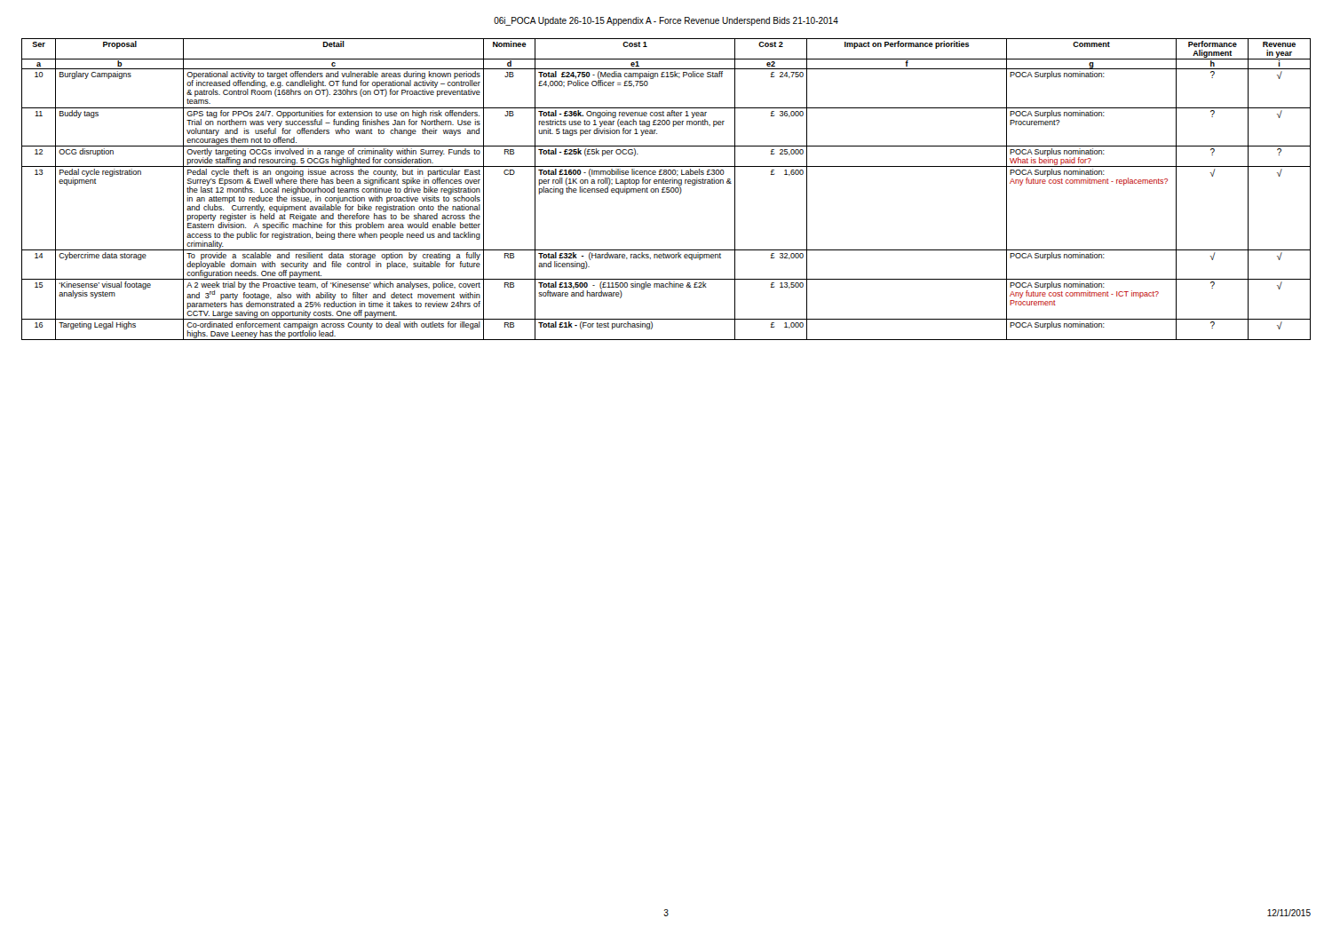06i_POCA Update 26-10-15 Appendix A - Force Revenue Underspend Bids 21-10-2014
| Ser | Proposal | Detail | Nominee | Cost 1 | Cost 2 | Impact on Performance priorities | Comment | Performance Alignment | Revenue in year |
| --- | --- | --- | --- | --- | --- | --- | --- | --- | --- |
| a | b | c | d | e1 | e2 | f | g | h | i |
| 10 | Burglary Campaigns | Operational activity to target offenders and vulnerable areas during known periods of increased offending, e.g. candlelight. OT fund for operational activity – controller & patrols. Control Room (168hrs on OT). 230hrs (on OT) for Proactive preventative teams. | JB | Total £24,750 - (Media campaign £15k; Police Staff £4,000; Police Officer = £5,750 | £ 24,750 | | POCA Surplus nomination: | ? | √ |
| 11 | Buddy tags | GPS tag for PPOs 24/7. Opportunities for extension to use on high risk offenders. Trial on northern was very successful – funding finishes Jan for Northern. Use is voluntary and is useful for offenders who want to change their ways and encourages them not to offend. | JB | Total - £36k. Ongoing revenue cost after 1 year restricts use to 1 year (each tag £200 per month, per unit. 5 tags per division for 1 year. | £ 36,000 | | POCA Surplus nomination: Procurement? | ? | √ |
| 12 | OCG disruption | Overtly targeting OCGs involved in a range of criminality within Surrey. Funds to provide staffing and resourcing. 5 OCGs highlighted for consideration. | RB | Total - £25k (£5k per OCG). | £ 25,000 | | POCA Surplus nomination: What is being paid for? | ? | ? |
| 13 | Pedal cycle registration equipment | Pedal cycle theft is an ongoing issue across the county, but in particular East Surrey’s Epsom & Ewell where there has been a significant spike in offences over the last 12 months. Local neighbourhood teams continue to drive bike registration in an attempt to reduce the issue, in conjunction with proactive visits to schools and clubs. Currently, equipment available for bike registration onto the national property register is held at Reigate and therefore has to be shared across the Eastern division. A specific machine for this problem area would enable better access to the public for registration, being there when people need us and tackling criminality. | CD | Total £1600 - (Immobilise licence £800; Labels £300 per roll (1K on a roll); Laptop for entering registration & placing the licensed equipment on £500) | £ 1,600 | | POCA Surplus nomination: Any future cost commitment - replacements? | √ | √ |
| 14 | Cybercrime data storage | To provide a scalable and resilient data storage option by creating a fully deployable domain with security and file control in place, suitable for future configuration needs. One off payment. | RB | Total £32k - (Hardware, racks, network equipment and licensing). | £ 32,000 | | POCA Surplus nomination: | √ | √ |
| 15 | ‘Kinesense’ visual footage analysis system | A 2 week trial by the Proactive team, of ‘Kinesense’ which analyses, police, covert and 3 rd party footage, also with ability to filter and detect movement within parameters has demonstrated a 25% reduction in time it takes to review 24hrs of CCTV. Large saving on opportunity costs. One off payment. | RB | Total £13,500 - (£11500 single machine & £2k software and hardware) | £ 13,500 | | POCA Surplus nomination: Any future cost commitment - ICT impact? Procurement | ? | √ |
| 16 | Targeting Legal Highs | Co-ordinated enforcement campaign across County to deal with outlets for illegal highs. Dave Leeney has the portfolio lead. | RB | Total £1k - (For test purchasing) | £ 1,000 | | POCA Surplus nomination: | ? | √ |
3
12/11/2015